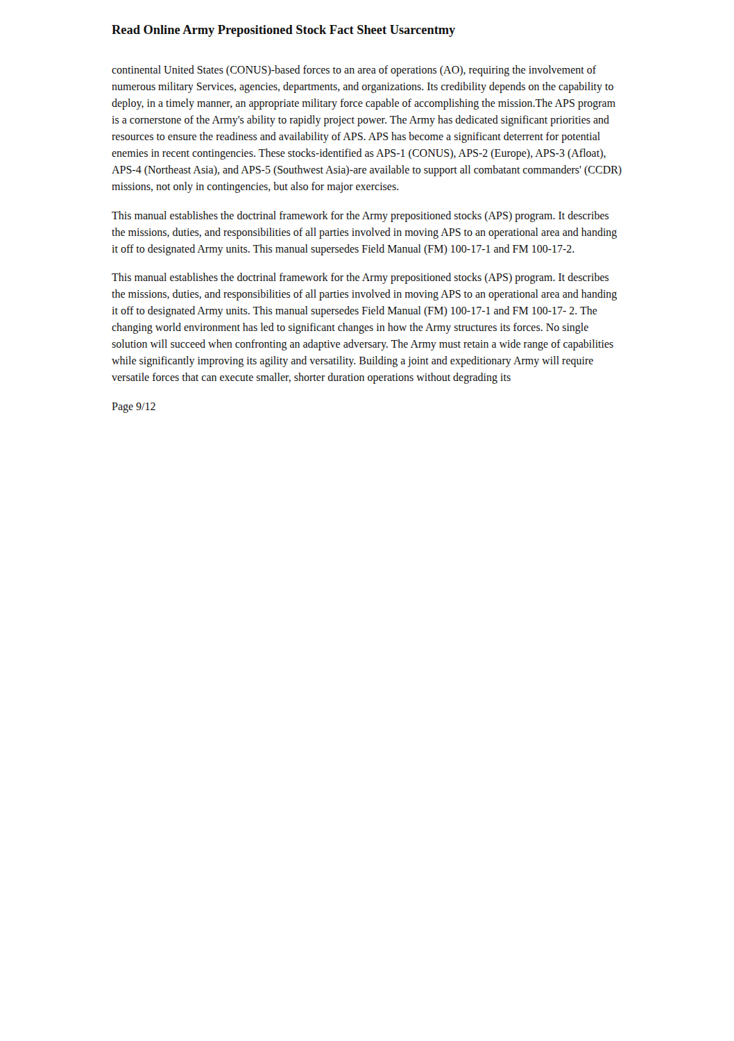Read Online Army Prepositioned Stock Fact Sheet Usarcentmy
continental United States (CONUS)-based forces to an area of operations (AO), requiring the involvement of numerous military Services, agencies, departments, and organizations. Its credibility depends on the capability to deploy, in a timely manner, an appropriate military force capable of accomplishing the mission.The APS program is a cornerstone of the Army's ability to rapidly project power. The Army has dedicated significant priorities and resources to ensure the readiness and availability of APS. APS has become a significant deterrent for potential enemies in recent contingencies. These stocks-identified as APS-1 (CONUS), APS-2 (Europe), APS-3 (Afloat), APS-4 (Northeast Asia), and APS-5 (Southwest Asia)-are available to support all combatant commanders' (CCDR) missions, not only in contingencies, but also for major exercises.
This manual establishes the doctrinal framework for the Army prepositioned stocks (APS) program. It describes the missions, duties, and responsibilities of all parties involved in moving APS to an operational area and handing it off to designated Army units. This manual supersedes Field Manual (FM) 100-17-1 and FM 100-17-2.
This manual establishes the doctrinal framework for the Army prepositioned stocks (APS) program. It describes the missions, duties, and responsibilities of all parties involved in moving APS to an operational area and handing it off to designated Army units. This manual supersedes Field Manual (FM) 100-17-1 and FM 100-17- 2. The changing world environment has led to significant changes in how the Army structures its forces. No single solution will succeed when confronting an adaptive adversary. The Army must retain a wide range of capabilities while significantly improving its agility and versatility. Building a joint and expeditionary Army will require versatile forces that can execute smaller, shorter duration operations without degrading its
Page 9/12